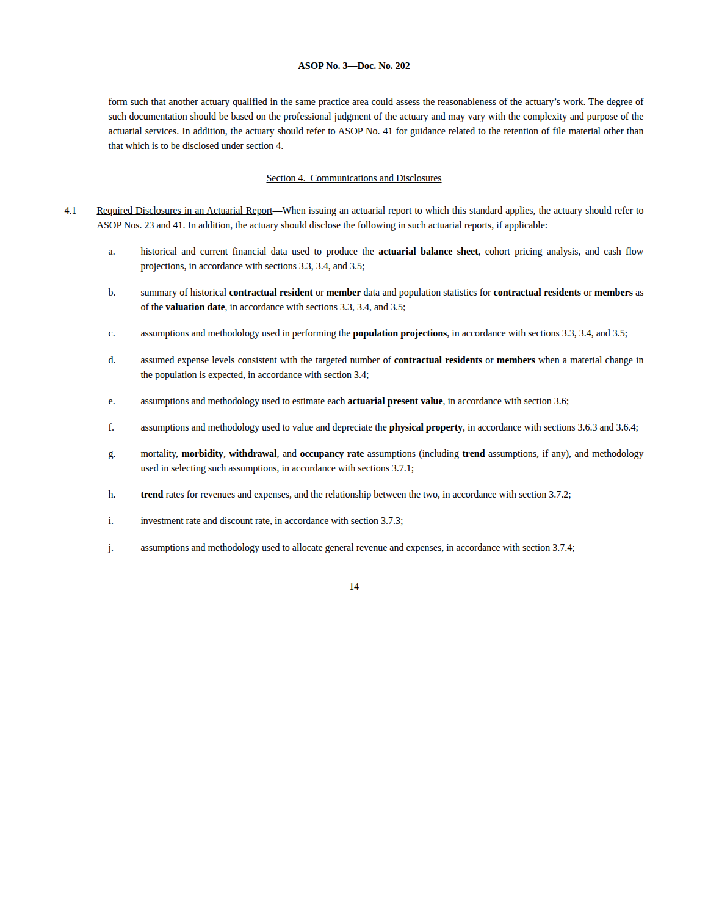ASOP No. 3—Doc. No. 202
form such that another actuary qualified in the same practice area could assess the reasonableness of the actuary’s work. The degree of such documentation should be based on the professional judgment of the actuary and may vary with the complexity and purpose of the actuarial services. In addition, the actuary should refer to ASOP No. 41 for guidance related to the retention of file material other than that which is to be disclosed under section 4.
Section 4. Communications and Disclosures
4.1
Required Disclosures in an Actuarial Report—When issuing an actuarial report to which this standard applies, the actuary should refer to ASOP Nos. 23 and 41. In addition, the actuary should disclose the following in such actuarial reports, if applicable:
a.
historical and current financial data used to produce the actuarial balance sheet, cohort pricing analysis, and cash flow projections, in accordance with sections 3.3, 3.4, and 3.5;
b.
summary of historical contractual resident or member data and population statistics for contractual residents or members as of the valuation date, in accordance with sections 3.3, 3.4, and 3.5;
c.
assumptions and methodology used in performing the population projections, in accordance with sections 3.3, 3.4, and 3.5;
d.
assumed expense levels consistent with the targeted number of contractual residents or members when a material change in the population is expected, in accordance with section 3.4;
e.
assumptions and methodology used to estimate each actuarial present value, in accordance with section 3.6;
f.
assumptions and methodology used to value and depreciate the physical property, in accordance with sections 3.6.3 and 3.6.4;
g.
mortality, morbidity, withdrawal, and occupancy rate assumptions (including trend assumptions, if any), and methodology used in selecting such assumptions, in accordance with sections 3.7.1;
h.
trend rates for revenues and expenses, and the relationship between the two, in accordance with section 3.7.2;
i.
investment rate and discount rate, in accordance with section 3.7.3;
j.
assumptions and methodology used to allocate general revenue and expenses, in accordance with section 3.7.4;
14